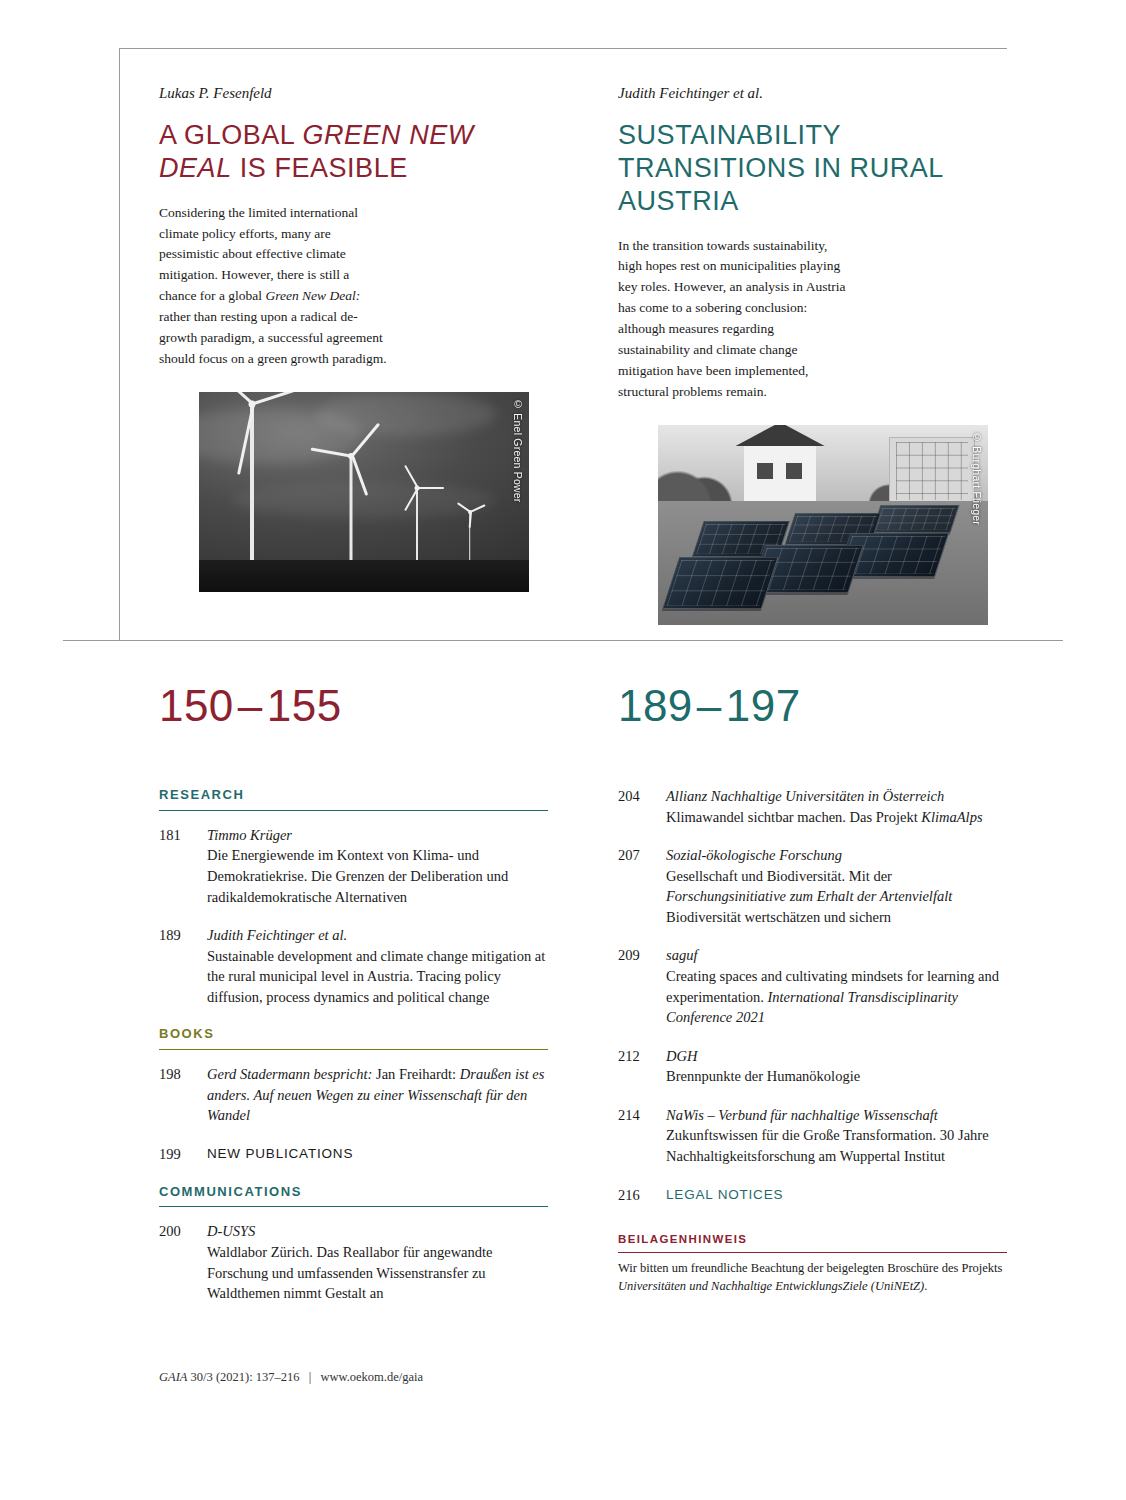Lukas P. Fesenfeld
A global Green New Deal is feasible
Considering the limited international climate policy efforts, many are pessimistic about effective climate mitigation. However, there is still a chance for a global Green New Deal: rather than resting upon a radical de-growth paradigm, a successful agreement should focus on a green growth paradigm.
© Enel Green Power
Judith Feichtinger et al.
Sustainability transitions in rural Austria
In the transition towards sustainability, high hopes rest on municipalities playing key roles. However, an analysis in Austria has come to a sobering conclusion: although measures regarding sustainability and climate change mitigation have been implemented, structural problems remain.
© Burghart Flieger
150 – 155
189 – 197
Research
181 Timmo Krüger Die Energiewende im Kontext von Klima- und Demokratiekrise. Die Grenzen der Deliberation und radikaldemokratische Alternativen
189 Judith Feichtinger et al. Sustainable development and climate change mitigation at the rural municipal level in Austria. Tracing policy diffusion, process dynamics and political change
Books
198 Gerd Stadermann bespricht: Jan Freihardt: Draußen ist es anders. Auf neuen Wegen zu einer Wissenschaft für den Wandel
199 New publications
Communications
200 D-USYS Waldlabor Zürich. Das Reallabor für angewandte Forschung und umfassenden Wissenstransfer zu Waldthemen nimmt Gestalt an
204 Allianz Nachhaltige Universitäten in Österreich Klimawandel sichtbar machen. Das Projekt KlimaAlps
207 Sozial-ökologische Forschung Gesellschaft und Biodiversität. Mit der Forschungsinitiative zum Erhalt der Artenvielfalt Biodiversität wertschätzen und sichern
209 saguf Creating spaces and cultivating mindsets for learning and experimentation. International Transdisciplinarity Conference 2021
212 DGH Brennpunkte der Humanökologie
214 NaWis – Verbund für nachhaltige Wissenschaft Zukunftswissen für die Große Transformation. 30 Jahre Nachhaltigkeitsforschung am Wuppertal Institut
216 Legal notices
Beilagenhinweis
Wir bitten um freundliche Beachtung der beigelegten Broschüre des Projekts Universitäten und Nachhaltige EntwicklungsZiele (UniNEtZ).
GAIA 30/3 (2021): 137–216 | www.oekom.de/gaia